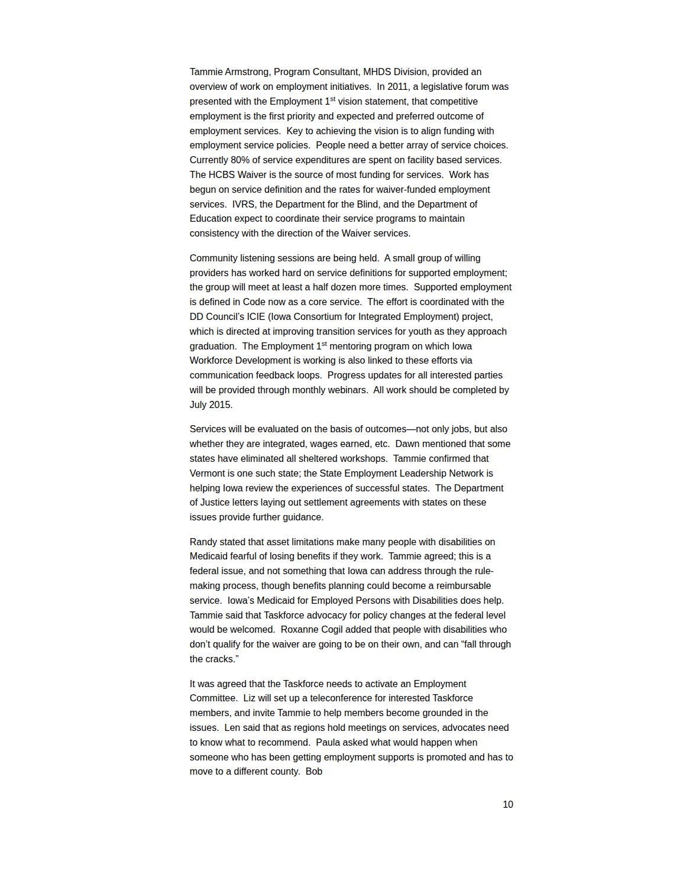Tammie Armstrong, Program Consultant, MHDS Division, provided an overview of work on employment initiatives. In 2011, a legislative forum was presented with the Employment 1st vision statement, that competitive employment is the first priority and expected and preferred outcome of employment services. Key to achieving the vision is to align funding with employment service policies. People need a better array of service choices. Currently 80% of service expenditures are spent on facility based services. The HCBS Waiver is the source of most funding for services. Work has begun on service definition and the rates for waiver-funded employment services. IVRS, the Department for the Blind, and the Department of Education expect to coordinate their service programs to maintain consistency with the direction of the Waiver services.
Community listening sessions are being held. A small group of willing providers has worked hard on service definitions for supported employment; the group will meet at least a half dozen more times. Supported employment is defined in Code now as a core service. The effort is coordinated with the DD Council’s ICIE (Iowa Consortium for Integrated Employment) project, which is directed at improving transition services for youth as they approach graduation. The Employment 1st mentoring program on which Iowa Workforce Development is working is also linked to these efforts via communication feedback loops. Progress updates for all interested parties will be provided through monthly webinars. All work should be completed by July 2015.
Services will be evaluated on the basis of outcomes—not only jobs, but also whether they are integrated, wages earned, etc. Dawn mentioned that some states have eliminated all sheltered workshops. Tammie confirmed that Vermont is one such state; the State Employment Leadership Network is helping Iowa review the experiences of successful states. The Department of Justice letters laying out settlement agreements with states on these issues provide further guidance.
Randy stated that asset limitations make many people with disabilities on Medicaid fearful of losing benefits if they work. Tammie agreed; this is a federal issue, and not something that Iowa can address through the rule-making process, though benefits planning could become a reimbursable service. Iowa’s Medicaid for Employed Persons with Disabilities does help. Tammie said that Taskforce advocacy for policy changes at the federal level would be welcomed. Roxanne Cogil added that people with disabilities who don’t qualify for the waiver are going to be on their own, and can “fall through the cracks.”
It was agreed that the Taskforce needs to activate an Employment Committee. Liz will set up a teleconference for interested Taskforce members, and invite Tammie to help members become grounded in the issues. Len said that as regions hold meetings on services, advocates need to know what to recommend. Paula asked what would happen when someone who has been getting employment supports is promoted and has to move to a different county. Bob
10